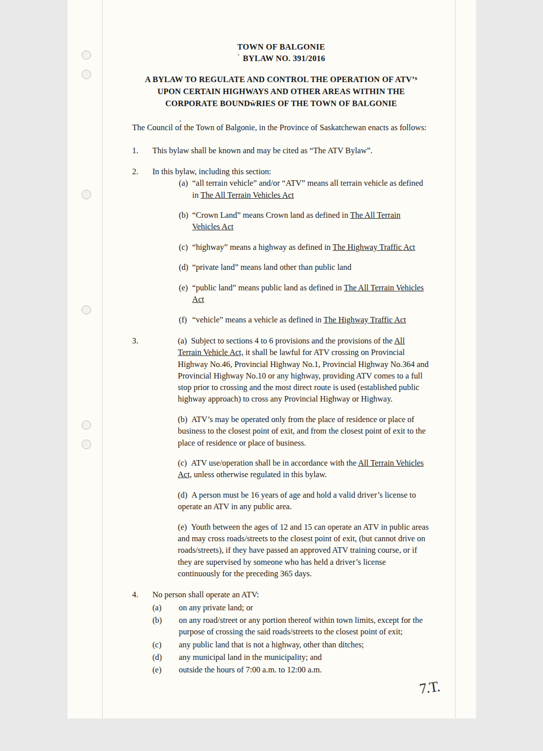TOWN OF BALGONIE `BYLAW NO. 391/2016
A BYLAW TO REGULATE AND CONTROL THE OPERATION OF ATV’s
UPON CERTAIN HIGHWAYS AND OTHER AREAS WITHIN THE
CORPORATE BOUNDẁRIES OF THE TOWN OF BALGONIE
The Council of the Town of Balgonie, in the Province of Saskatchewan enacts as follows:
1. This bylaw shall be known and may be cited as “The ATV Bylaw”.
2. In this bylaw, including this section:
(a)“all terrain vehicle” and/or “ATV” means all terrain vehicle as defined in The All Terrain Vehicles Act
(b)“Crown Land” means Crown land as defined in The All Terrain Vehicles Act
(c)“highway” means a highway as defined in The Highway Traffic Act
(d)“private land” means land other than public land
(e)“public land” means public land as defined in The All Terrain Vehicles Act
(f)“vehicle” means a vehicle as defined in The Highway Traffic Act
3.
(a) Subject to sections 4 to 6 provisions and the provisions of the All Terrain Vehicle Act, it shall be lawful for ATV crossing on Provincial Highway No.46, Provincial Highway No.1, Provincial Highway No.364 and Provincial Highway No.10 or any highway, providing ATV comes to a full stop prior to crossing and the most direct route is used (established public highway approach) to cross any Provincial Highway or Highway.
(b) ATV’s may be operated only from the place of residence or place of business to the closest point of exit, and from the closest point of exit to the place of residence or place of business.
(c) ATV use/operation shall be in accordance with the All Terrain Vehicles Act, unless otherwise regulated in this bylaw.
(d) A person must be 16 years of age and hold a valid driver’s license to operate an ATV in any public area.
(e) Youth between the ages of 12 and 15 can operate an ATV in public areas and may cross roads/streets to the closest point of exit, (but cannot drive on roads/streets), if they have passed an approved ATV training course, or if they are supervised by someone who has held a driver’s license continuously for the preceding 365 days.
4.
No person shall operate an ATV:
(a) on any private land; or
(b) on any road/street or any portion thereof within town limits, except for the purpose of crossing the said roads/streets to the closest point of exit;
(c) any public land that is not a highway, other than ditches;
(d) any municipal land in the municipality; and
(e) outside the hours of 7:00 a.m. to 12:00 a.m.
7.T.